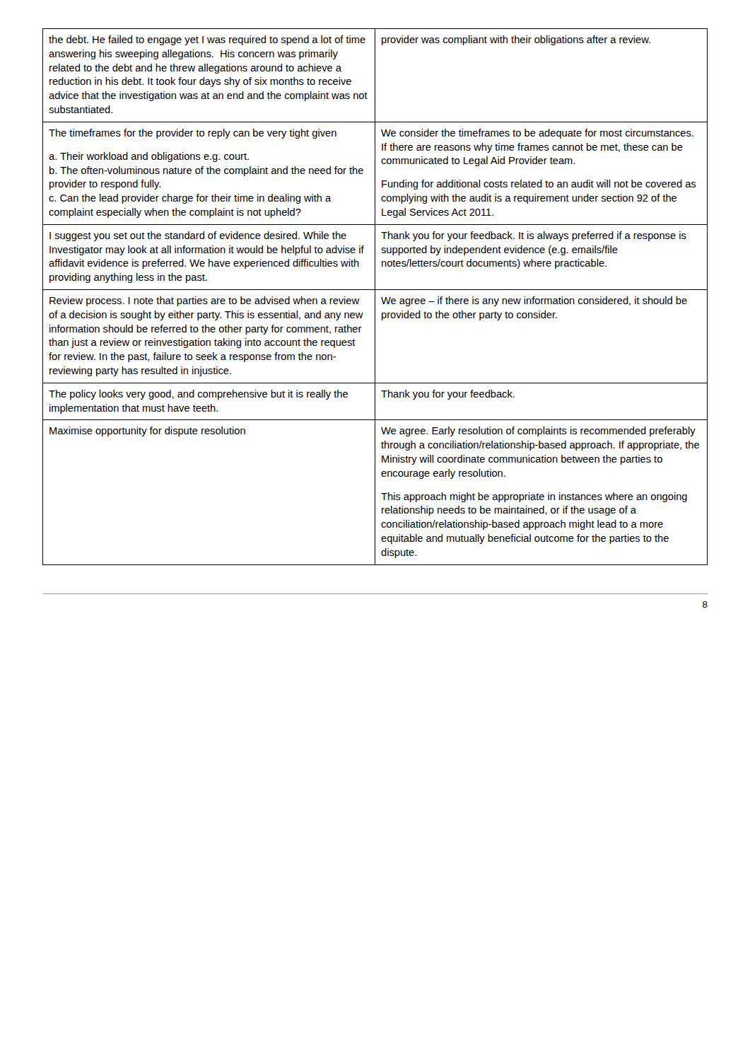| the debt. He failed to engage yet I was required to spend a lot of time answering his sweeping allegations. His concern was primarily related to the debt and he threw allegations around to achieve a reduction in his debt. It took four days shy of six months to receive advice that the investigation was at an end and the complaint was not substantiated. | provider was compliant with their obligations after a review. |
| The timeframes for the provider to reply can be very tight given a. Their workload and obligations e.g. court. b. The often-voluminous nature of the complaint and the need for the provider to respond fully. c. Can the lead provider charge for their time in dealing with a complaint especially when the complaint is not upheld? | We consider the timeframes to be adequate for most circumstances. If there are reasons why time frames cannot be met, these can be communicated to Legal Aid Provider team. Funding for additional costs related to an audit will not be covered as complying with the audit is a requirement under section 92 of the Legal Services Act 2011. |
| I suggest you set out the standard of evidence desired. While the Investigator may look at all information it would be helpful to advise if affidavit evidence is preferred. We have experienced difficulties with providing anything less in the past. | Thank you for your feedback. It is always preferred if a response is supported by independent evidence (e.g. emails/file notes/letters/court documents) where practicable. |
| Review process. I note that parties are to be advised when a review of a decision is sought by either party. This is essential, and any new information should be referred to the other party for comment, rather than just a review or reinvestigation taking into account the request for review. In the past, failure to seek a response from the non-reviewing party has resulted in injustice. | We agree – if there is any new information considered, it should be provided to the other party to consider. |
| The policy looks very good, and comprehensive but it is really the implementation that must have teeth. | Thank you for your feedback. |
| Maximise opportunity for dispute resolution | We agree. Early resolution of complaints is recommended preferably through a conciliation/relationship-based approach. If appropriate, the Ministry will coordinate communication between the parties to encourage early resolution. This approach might be appropriate in instances where an ongoing relationship needs to be maintained, or if the usage of a conciliation/relationship-based approach might lead to a more equitable and mutually beneficial outcome for the parties to the dispute. |
8